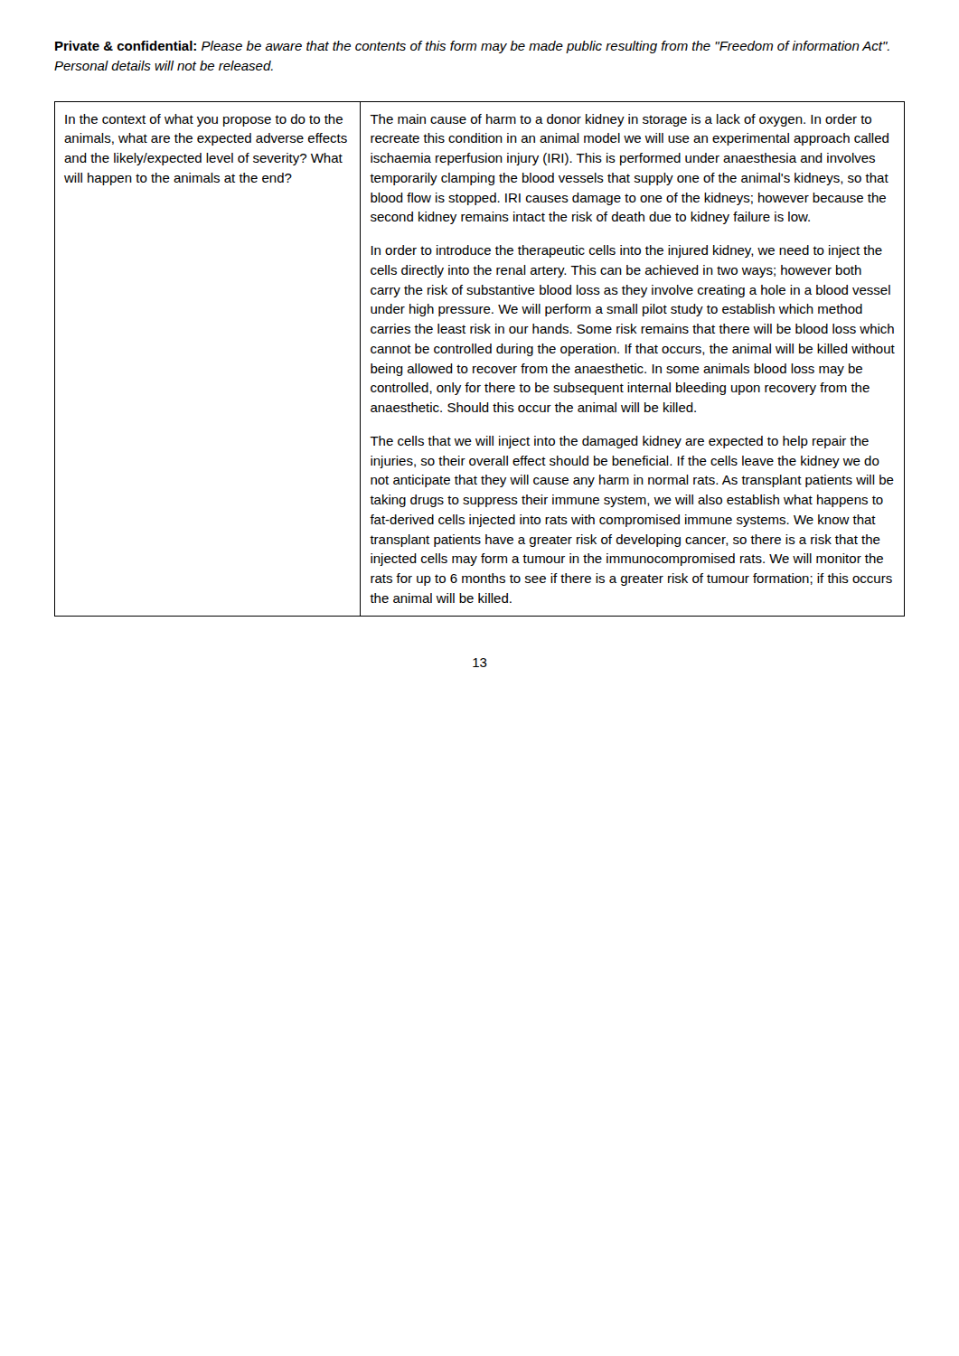Private & confidential: Please be aware that the contents of this form may be made public resulting from the "Freedom of information Act". Personal details will not be released.
| In the context of what you propose to do to the animals, what are the expected adverse effects and the likely/expected level of severity? What will happen to the animals at the end? | The main cause of harm to a donor kidney in storage is a lack of oxygen. In order to recreate this condition in an animal model we will use an experimental approach called ischaemia reperfusion injury (IRI). This is performed under anaesthesia and involves temporarily clamping the blood vessels that supply one of the animal's kidneys, so that blood flow is stopped. IRI causes damage to one of the kidneys; however because the second kidney remains intact the risk of death due to kidney failure is low. In order to introduce the therapeutic cells into the injured kidney, we need to inject the cells directly into the renal artery. This can be achieved in two ways; however both carry the risk of substantive blood loss as they involve creating a hole in a blood vessel under high pressure. We will perform a small pilot study to establish which method carries the least risk in our hands. Some risk remains that there will be blood loss which cannot be controlled during the operation. If that occurs, the animal will be killed without being allowed to recover from the anaesthetic. In some animals blood loss may be controlled, only for there to be subsequent internal bleeding upon recovery from the anaesthetic. Should this occur the animal will be killed. The cells that we will inject into the damaged kidney are expected to help repair the injuries, so their overall effect should be beneficial. If the cells leave the kidney we do not anticipate that they will cause any harm in normal rats. As transplant patients will be taking drugs to suppress their immune system, we will also establish what happens to fat-derived cells injected into rats with compromised immune systems. We know that transplant patients have a greater risk of developing cancer, so there is a risk that the injected cells may form a tumour in the immunocompromised rats. We will monitor the rats for up to 6 months to see if there is a greater risk of tumour formation; if this occurs the animal will be killed. |
13